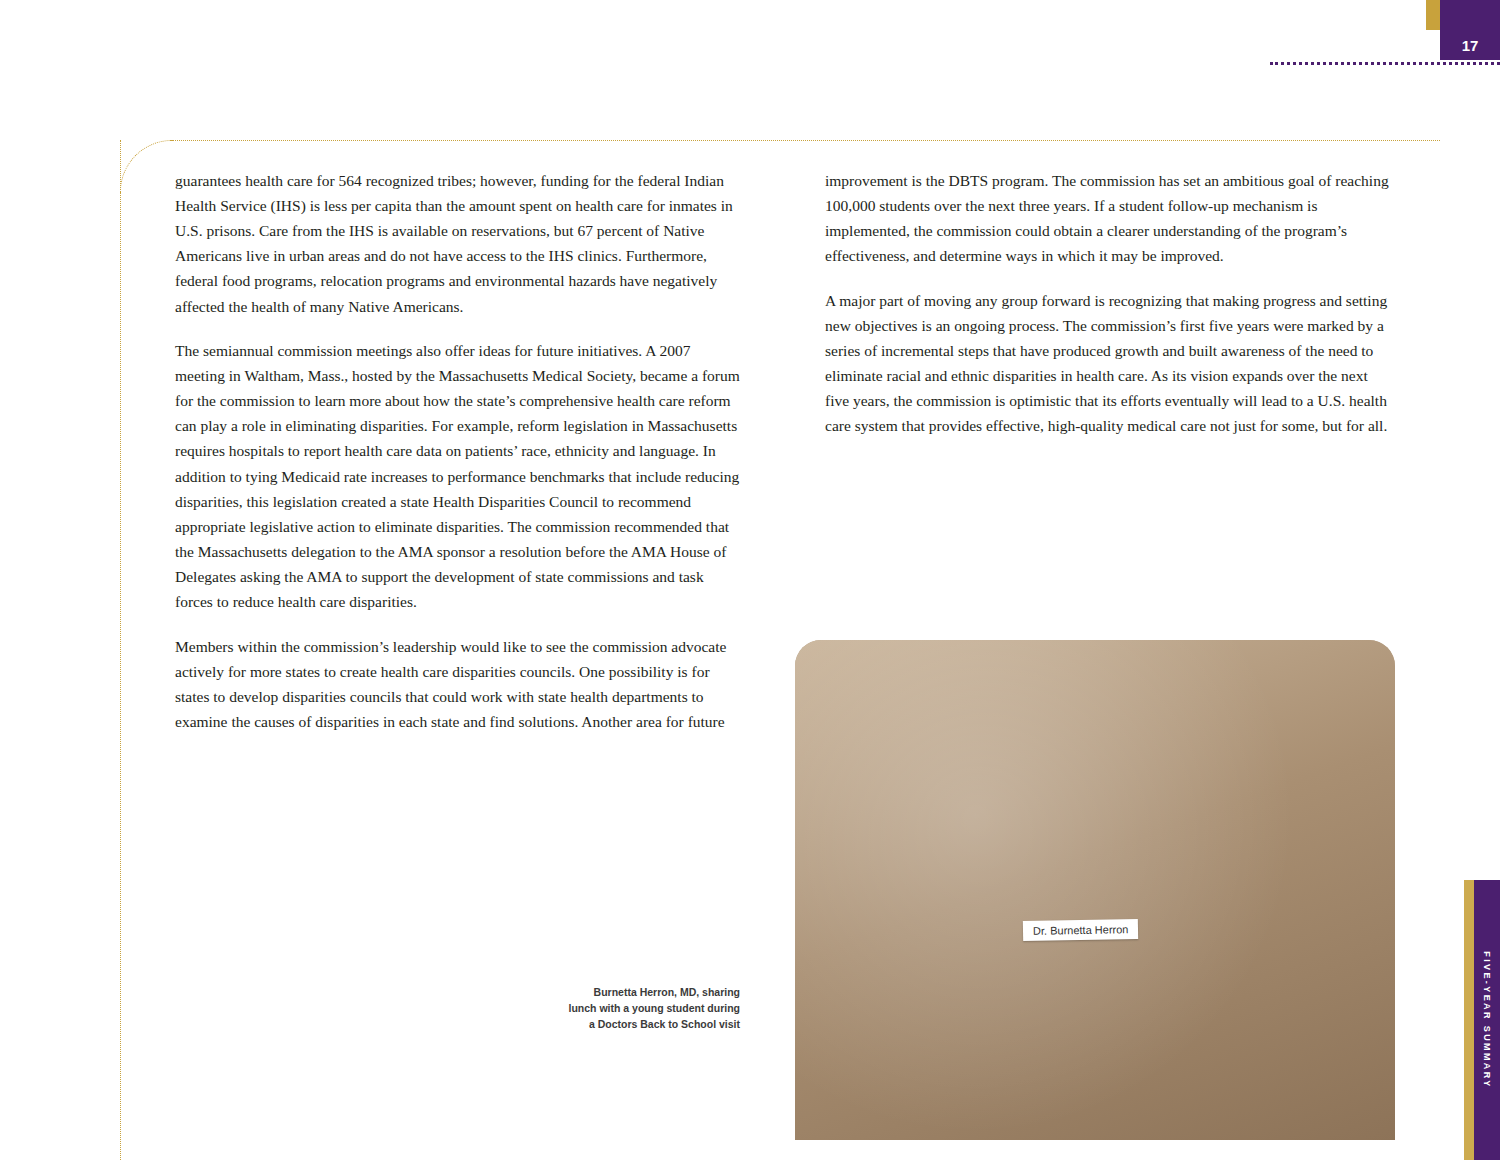17
FIVE-YEAR SUMMARY
guarantees health care for 564 recognized tribes; however, funding for the federal Indian Health Service (IHS) is less per capita than the amount spent on health care for inmates in U.S. prisons. Care from the IHS is available on reservations, but 67 percent of Native Americans live in urban areas and do not have access to the IHS clinics. Furthermore, federal food programs, relocation programs and environmental hazards have negatively affected the health of many Native Americans.
The semiannual commission meetings also offer ideas for future initiatives. A 2007 meeting in Waltham, Mass., hosted by the Massachusetts Medical Society, became a forum for the commission to learn more about how the state’s comprehensive health care reform can play a role in eliminating disparities. For example, reform legislation in Massachusetts requires hospitals to report health care data on patients’ race, ethnicity and language. In addition to tying Medicaid rate increases to performance benchmarks that include reducing disparities, this legislation created a state Health Disparities Council to recommend appropriate legislative action to eliminate disparities. The commission recommended that the Massachusetts delegation to the AMA sponsor a resolution before the AMA House of Delegates asking the AMA to support the development of state commissions and task forces to reduce health care disparities.
Members within the commission’s leadership would like to see the commission advocate actively for more states to create health care disparities councils. One possibility is for states to develop disparities councils that could work with state health departments to examine the causes of disparities in each state and find solutions. Another area for future
improvement is the DBTS program. The commission has set an ambitious goal of reaching 100,000 students over the next three years. If a student follow-up mechanism is implemented, the commission could obtain a clearer understanding of the program’s effectiveness, and determine ways in which it may be improved.
A major part of moving any group forward is recognizing that making progress and setting new objectives is an ongoing process. The commission’s first five years were marked by a series of incremental steps that have produced growth and built awareness of the need to eliminate racial and ethnic disparities in health care. As its vision expands over the next five years, the commission is optimistic that its efforts eventually will lead to a U.S. health care system that provides effective, high-quality medical care not just for some, but for all.
Burnetta Herron, MD, sharing
lunch with a young student during
a Doctors Back to School visit
Dr. Burnetta Herron